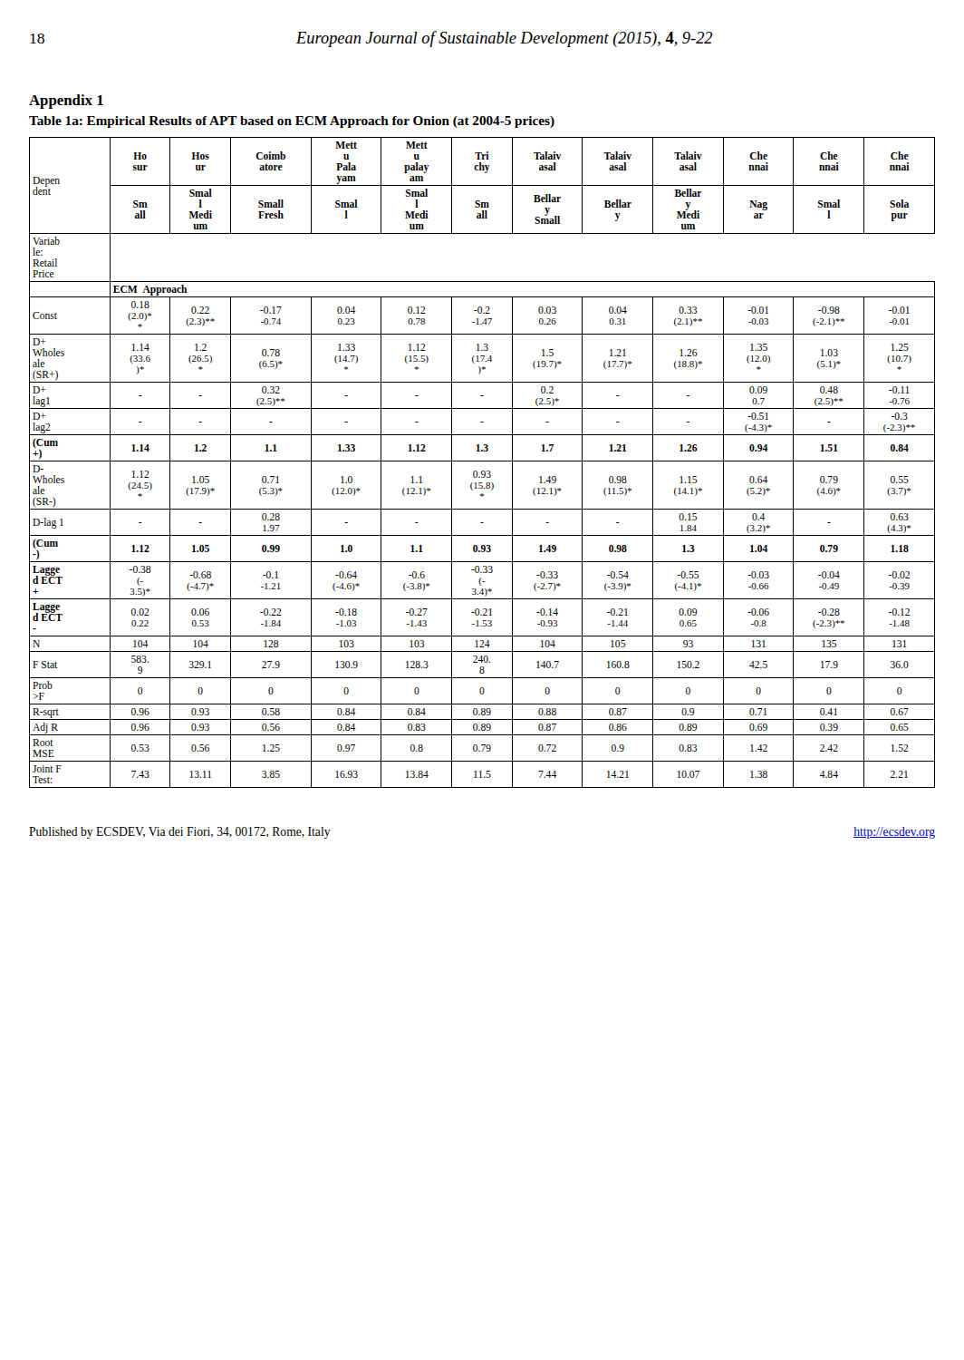18
European Journal of Sustainable Development (2015), 4, 9-22
Appendix 1
Table 1a: Empirical Results of APT based on ECM Approach for Onion (at 2004-5 prices)
| Depen dent | Ho sur | Hos ur | Coimb atore | Mett u Pala yam | Mett u palay am | Tri chy | Talaiv asal | Talaiv asal | Talaiv asal | Che nnai | Che nnai | Che nnai |
| --- | --- | --- | --- | --- | --- | --- | --- | --- | --- | --- | --- | --- |
| Sm all | Smal l Medi um | Small Fresh | Smal l | Smal l Medi um | Sm all | Bellar y Small | Bellar y | Bellar y Medi um | Nag ar | Smal l | Sola pur |
| Variab le: Retail Price | |
| | ECM Approach |
| Const | 0.18 (2.0)* * | 0.22 (2.3)** | -0.17 -0.74 | 0.04 0.23 | 0.12 0.78 | -0.2 -1.47 | 0.03 0.26 | 0.04 0.31 | 0.33 (2.1)** | -0.01 -0.03 | -0.98 (-2.1)** | -0.01 -0.01 |
| D+ Wholes ale (SR+) | 1.14 (33.6 )* | 1.2 (26.5) * | 0.78 (6.5)* | 1.33 (14.7) * | 1.12 (15.5) * | 1.3 (17.4 )* | 1.5 (19.7)* | 1.21 (17.7)* | 1.26 (18.8)* | 1.35 (12.0) * | 1.03 (5.1)* | 1.25 (10.7) * |
| D+ lag1 | - | - | 0.32 (2.5)** | - | - | - | 0.2 (2.5)* | - | - | 0.09 0.7 | 0.48 (2.5)** | -0.11 -0.76 |
| D+ lag2 | - | - | - | - | - | - | - | - | - | -0.51 (-4.3)* | - | -0.3 (-2.3)** |
| (Cum +) | 1.14 | 1.2 | 1.1 | 1.33 | 1.12 | 1.3 | 1.7 | 1.21 | 1.26 | 0.94 | 1.51 | 0.84 |
| D- Wholes ale (SR-) | 1.12 (24.5) * | 1.05 (17.9)* | 0.71 (5.3)* | 1.0 (12.0)* | 1.1 (12.1)* | 0.93 (15.8) * | 1.49 (12.1)* | 0.98 (11.5)* | 1.15 (14.1)* | 0.64 (5.2)* | 0.79 (4.6)* | 0.55 (3.7)* |
| D-lag 1 | - | - | 0.28 1.97 | - | - | - | - | - | 0.15 1.84 | 0.4 (3.2)* | - | 0.63 (4.3)* |
| (Cum -) | 1.12 | 1.05 | 0.99 | 1.0 | 1.1 | 0.93 | 1.49 | 0.98 | 1.3 | 1.04 | 0.79 | 1.18 |
| Lagge d ECT + | -0.38 (- 3.5)* | -0.68 (-4.7)* | -0.1 -1.21 | -0.64 (-4.6)* | -0.6 (-3.8)* | -0.33 (- 3.4)* | -0.33 (-2.7)* | -0.54 (-3.9)* | -0.55 (-4.1)* | -0.03 -0.66 | -0.04 -0.49 | -0.02 -0.39 |
| Lagge d ECT - | 0.02 0.22 | 0.06 0.53 | -0.22 -1.84 | -0.18 -1.03 | -0.27 -1.43 | -0.21 -1.53 | -0.14 -0.93 | -0.21 -1.44 | 0.09 0.65 | -0.06 -0.8 | -0.28 (-2.3)** | -0.12 -1.48 |
| N | 104 | 104 | 128 | 103 | 103 | 124 | 104 | 105 | 93 | 131 | 135 | 131 |
| F Stat | 583. 9 | 329.1 | 27.9 | 130.9 | 128.3 | 240. 8 | 140.7 | 160.8 | 150.2 | 42.5 | 17.9 | 36.0 |
| Prob >F | 0 | 0 | 0 | 0 | 0 | 0 | 0 | 0 | 0 | 0 | 0 | 0 |
| R-sqrt | 0.96 | 0.93 | 0.58 | 0.84 | 0.84 | 0.89 | 0.88 | 0.87 | 0.9 | 0.71 | 0.41 | 0.67 |
| Adj R | 0.96 | 0.93 | 0.56 | 0.84 | 0.83 | 0.89 | 0.87 | 0.86 | 0.89 | 0.69 | 0.39 | 0.65 |
| Root MSE | 0.53 | 0.56 | 1.25 | 0.97 | 0.8 | 0.79 | 0.72 | 0.9 | 0.83 | 1.42 | 2.42 | 1.52 |
| Joint F Test: | 7.43 | 13.11 | 3.85 | 16.93 | 13.84 | 11.5 | 7.44 | 14.21 | 10.07 | 1.38 | 4.84 | 2.21 |
Published by ECSDEV, Via dei Fiori, 34, 00172, Rome, Italy
http://ecsdev.org